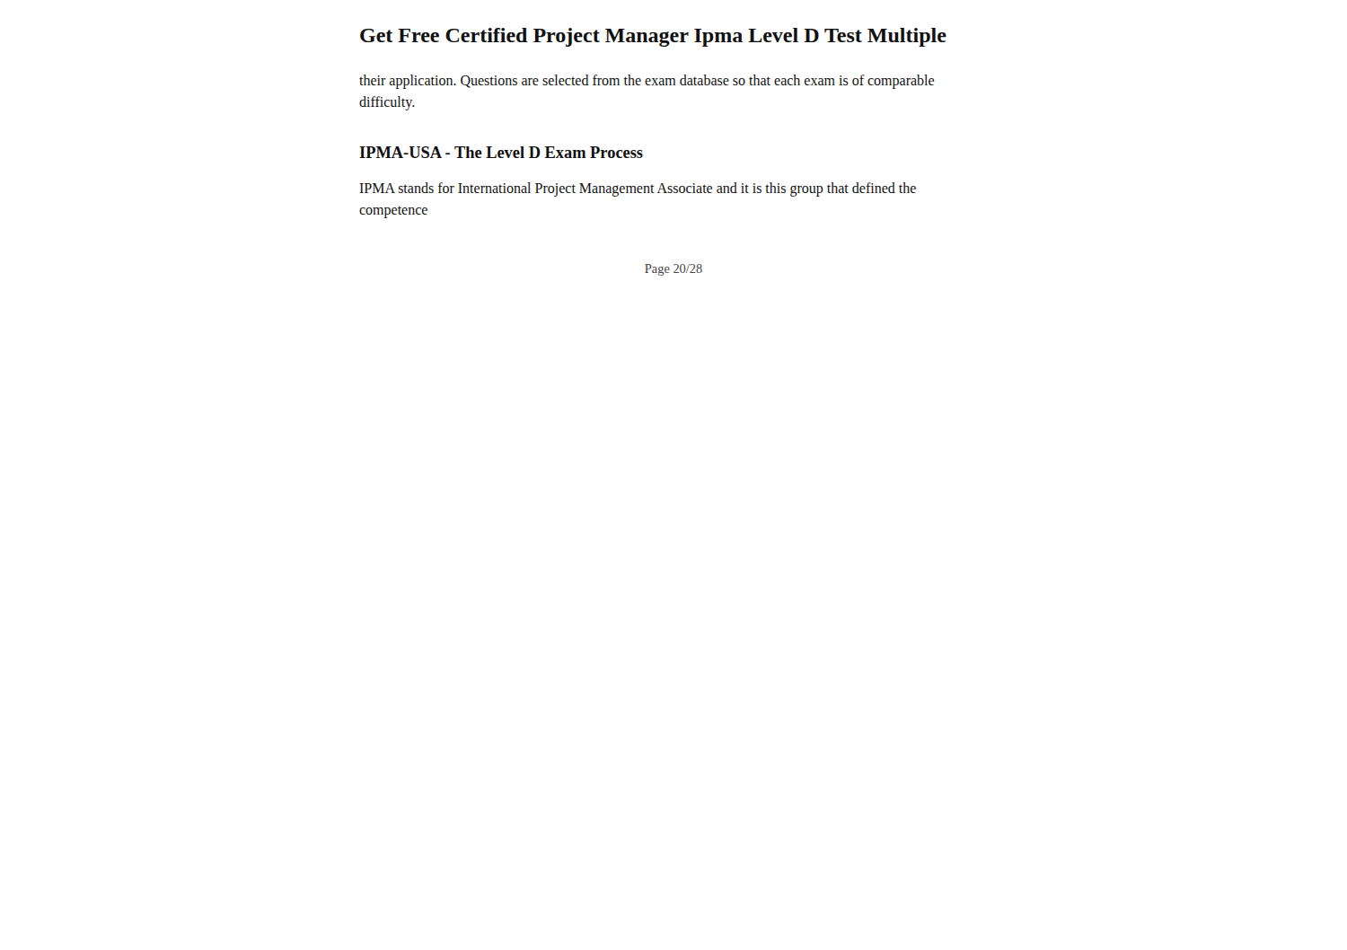Get Free Certified Project Manager Ipma Level D Test Multiple
their application. Questions are selected from the exam database so that each exam is of comparable difficulty.
IPMA-USA - The Level D Exam Process
IPMA stands for International Project Management Associate and it is this group that defined the competence
Page 20/28